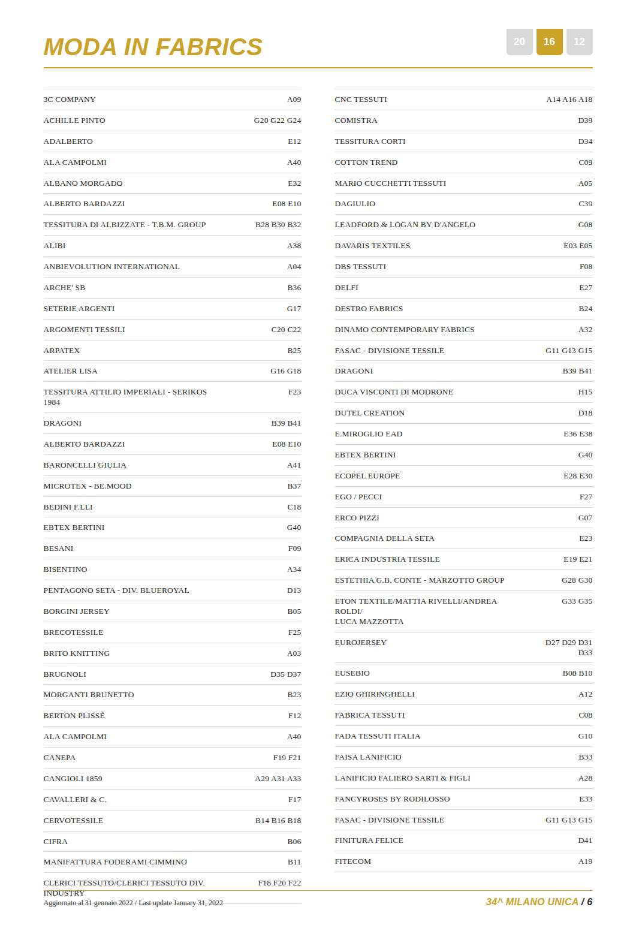MODA IN FABRICS
20
16
12
| 3C COMPANY | A09 |
| ACHILLE PINTO | G20 G22 G24 |
| ADALBERTO | E12 |
| ALA CAMPOLMI | A40 |
| ALBANO MORGADO | E32 |
| ALBERTO BARDAZZI | E08 E10 |
| TESSITURA DI ALBIZZATE - T.B.M. GROUP | B28 B30 B32 |
| ALIBI | A38 |
| ANBIEVOLUTION INTERNATIONAL | A04 |
| ARCHE' SB | B36 |
| SETERIE ARGENTI | G17 |
| ARGOMENTI TESSILI | C20 C22 |
| ARPATEX | B25 |
| ATELIER LISA | G16 G18 |
| TESSITURA ATTILIO IMPERIALI - SERIKOS 1984 | F23 |
| DRAGONI | B39 B41 |
| ALBERTO BARDAZZI | E08 E10 |
| BARONCELLI GIULIA | A41 |
| MICROTEX - BE.MOOD | B37 |
| BEDINI F.LLI | C18 |
| EBTEX BERTINI | G40 |
| BESANI | F09 |
| BISENTINO | A34 |
| PENTAGONO SETA - DIV. BLUEROYAL | D13 |
| BORGINI JERSEY | B05 |
| BRECOTESSILE | F25 |
| BRITO KNITTING | A03 |
| BRUGNOLI | D35 D37 |
| MORGANTI BRUNETTO | B23 |
| BERTON PLISSÈ | F12 |
| ALA CAMPOLMI | A40 |
| CANEPA | F19 F21 |
| CANGIOLI 1859 | A29 A31 A33 |
| CAVALLERI & C. | F17 |
| CERVOTESSILE | B14 B16 B18 |
| CIFRA | B06 |
| MANIFATTURA FODERAMI CIMMINO | B11 |
| CLERICI TESSUTO/CLERICI TESSUTO DIV. INDUSTRY | F18 F20 F22 |
| CNC TESSUTI | A14 A16 A18 |
| COMISTRA | D39 |
| TESSITURA CORTI | D34 |
| COTTON TREND | C09 |
| MARIO CUCCHETTI TESSUTI | A05 |
| DAGIULIO | C39 |
| LEADFORD & LOGAN BY D'ANGELO | G08 |
| DAVARIS TEXTILES | E03 E05 |
| DBS TESSUTI | F08 |
| DELFI | E27 |
| DESTRO FABRICS | B24 |
| DINAMO CONTEMPORARY FABRICS | A32 |
| FASAC - DIVISIONE TESSILE | G11 G13 G15 |
| DRAGONI | B39 B41 |
| DUCA VISCONTI DI MODRONE | H15 |
| DUTEL CREATION | D18 |
| E.MIROGLIO EAD | E36 E38 |
| EBTEX BERTINI | G40 |
| ECOPEL EUROPE | E28 E30 |
| EGO / PECCI | F27 |
| ERCO PIZZI | G07 |
| COMPAGNIA DELLA SETA | E23 |
| ERICA INDUSTRIA TESSILE | E19 E21 |
| ESTETHIA G.B. CONTE - MARZOTTO GROUP | G28 G30 |
| ETON TEXTILE/MATTIA RIVELLI/ANDREA ROLDI/ LUCA MAZZOTTA | G33 G35 |
| EUROJERSEY | D27 D29 D31 D33 |
| EUSEBIO | B08 B10 |
| EZIO GHIRINGHELLI | A12 |
| FABRICA TESSUTI | C08 |
| FADA TESSUTI ITALIA | G10 |
| FAISA LANIFICIO | B33 |
| LANIFICIO FALIERO SARTI & FIGLI | A28 |
| FANCYROSES BY RODILOSSO | E33 |
| FASAC - DIVISIONE TESSILE | G11 G13 G15 |
| FINITURA FELICE | D41 |
| FITECOM | A19 |
Aggiornato al 31 gennaio 2022 / Last update January 31, 2022
34^ MILANO UNICA / 6